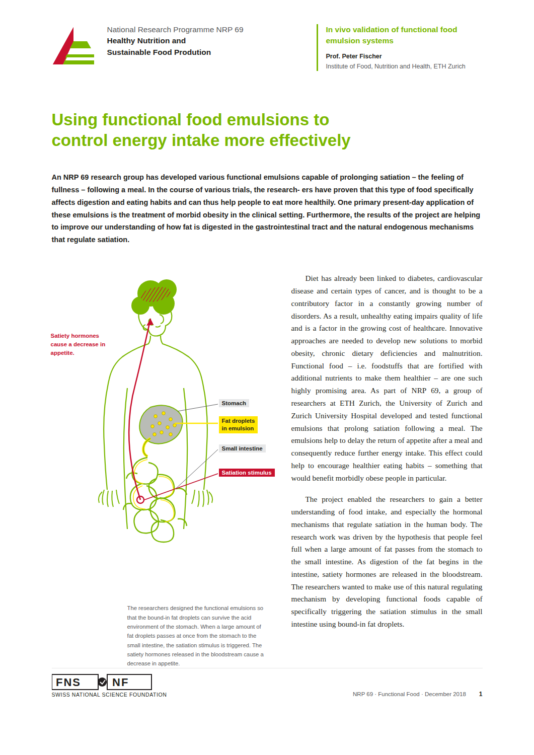National Research Programme NRP 69
Healthy Nutrition and
Sustainable Food Prodution
In vivo validation of functional food emulsion systems
Prof. Peter Fischer
Institute of Food, Nutrition and Health, ETH Zurich
Using functional food emulsions to
control energy intake more effectively
An NRP 69 research group has developed various functional emulsions capable of prolonging satiation – the feeling of fullness – following a meal. In the course of various trials, the research- ers have proven that this type of food specifically affects digestion and eating habits and can thus help people to eat more healthily. One primary present-day application of these emulsions is the treatment of morbid obesity in the clinical setting. Furthermore, the results of the project are helping to improve our understanding of how fat is digested in the gastrointestinal tract and the natural endogenous mechanisms that regulate satiation.
Satiety hormones
cause a decrease in
appetite.
Stomach Fat droplets
in emulsion Small intestine Satiation stimulus
The researchers designed the functional emulsions so that the bound-in fat droplets can survive the acid environment of the stomach. When a large amount of fat droplets passes at once from the stomach to the small intestine, the satiation stimulus is triggered. The satiety hormones released in the bloodstream cause a decrease in appetite.
Diet has already been linked to diabetes, cardiovascular disease and certain types of cancer, and is thought to be a contributory factor in a constantly growing number of disorders. As a result, unhealthy eating impairs quality of life and is a factor in the growing cost of healthcare. Innovative approaches are needed to develop new solutions to morbid obesity, chronic dietary deficiencies and malnutrition. Functional food – i.e. foodstuffs that are fortified with additional nutrients to make them healthier – are one such highly promising area. As part of NRP 69, a group of researchers at ETH Zurich, the University of Zurich and Zurich University Hospital developed and tested functional emulsions that prolong satiation following a meal. The emulsions help to delay the return of appetite after a meal and consequently reduce further energy intake. This effect could help to encourage healthier eating habits – something that would benefit morbidly obese people in particular.
The project enabled the researchers to gain a better understanding of food intake, and especially the hormonal mechanisms that regulate satiation in the human body. The research work was driven by the hypothesis that people feel full when a large amount of fat passes from the stomach to the small intestine. As digestion of the fat begins in the intestine, satiety hormones are released in the bloodstream. The researchers wanted to make use of this natural regulating mechanism by developing functional foods capable of specifically triggering the satiation stimulus in the small intestine using bound-in fat droplets.
FNS NF
Swiss National Science Foundation
NRP 69 · Functional Food · December 2018 1